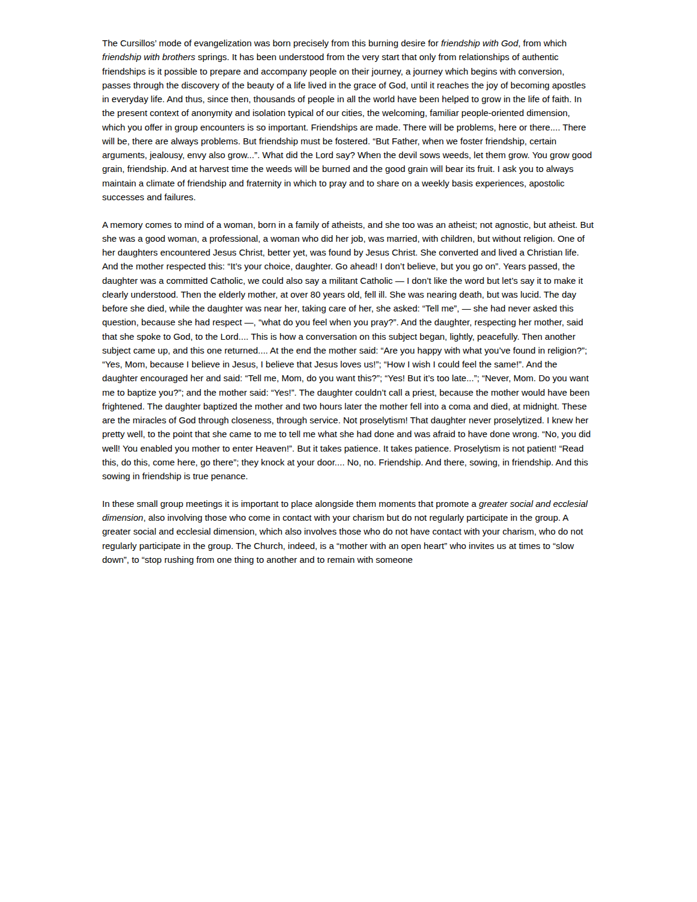The Cursillos’ mode of evangelization was born precisely from this burning desire for friendship with God, from which friendship with brothers springs. It has been understood from the very start that only from relationships of authentic friendships is it possible to prepare and accompany people on their journey, a journey which begins with conversion, passes through the discovery of the beauty of a life lived in the grace of God, until it reaches the joy of becoming apostles in everyday life. And thus, since then, thousands of people in all the world have been helped to grow in the life of faith. In the present context of anonymity and isolation typical of our cities, the welcoming, familiar people-oriented dimension, which you offer in group encounters is so important. Friendships are made. There will be problems, here or there.... There will be, there are always problems. But friendship must be fostered. “But Father, when we foster friendship, certain arguments, jealousy, envy also grow...”. What did the Lord say? When the devil sows weeds, let them grow. You grow good grain, friendship. And at harvest time the weeds will be burned and the good grain will bear its fruit. I ask you to always maintain a climate of friendship and fraternity in which to pray and to share on a weekly basis experiences, apostolic successes and failures.
A memory comes to mind of a woman, born in a family of atheists, and she too was an atheist; not agnostic, but atheist. But she was a good woman, a professional, a woman who did her job, was married, with children, but without religion. One of her daughters encountered Jesus Christ, better yet, was found by Jesus Christ. She converted and lived a Christian life. And the mother respected this: “It’s your choice, daughter. Go ahead! I don’t believe, but you go on”. Years passed, the daughter was a committed Catholic, we could also say a militant Catholic — I don’t like the word but let’s say it to make it clearly understood. Then the elderly mother, at over 80 years old, fell ill. She was nearing death, but was lucid. The day before she died, while the daughter was near her, taking care of her, she asked: “Tell me”, — she had never asked this question, because she had respect —, “what do you feel when you pray?”. And the daughter, respecting her mother, said that she spoke to God, to the Lord.... This is how a conversation on this subject began, lightly, peacefully. Then another subject came up, and this one returned.... At the end the mother said: “Are you happy with what you’ve found in religion?”; “Yes, Mom, because I believe in Jesus, I believe that Jesus loves us!”; “How I wish I could feel the same!”. And the daughter encouraged her and said: “Tell me, Mom, do you want this?”; “Yes! But it’s too late...”; “Never, Mom. Do you want me to baptize you?”; and the mother said: “Yes!”. The daughter couldn’t call a priest, because the mother would have been frightened. The daughter baptized the mother and two hours later the mother fell into a coma and died, at midnight. These are the miracles of God through closeness, through service. Not proselytism! That daughter never proselytized. I knew her pretty well, to the point that she came to me to tell me what she had done and was afraid to have done wrong. “No, you did well! You enabled you mother to enter Heaven!”. But it takes patience. It takes patience. Proselytism is not patient! “Read this, do this, come here, go there”; they knock at your door.... No, no. Friendship. And there, sowing, in friendship. And this sowing in friendship is true penance.
In these small group meetings it is important to place alongside them moments that promote a greater social and ecclesial dimension, also involving those who come in contact with your charism but do not regularly participate in the group. A greater social and ecclesial dimension, which also involves those who do not have contact with your charism, who do not regularly participate in the group. The Church, indeed, is a “mother with an open heart” who invites us at times to “slow down”, to “stop rushing from one thing to another and to remain with someone